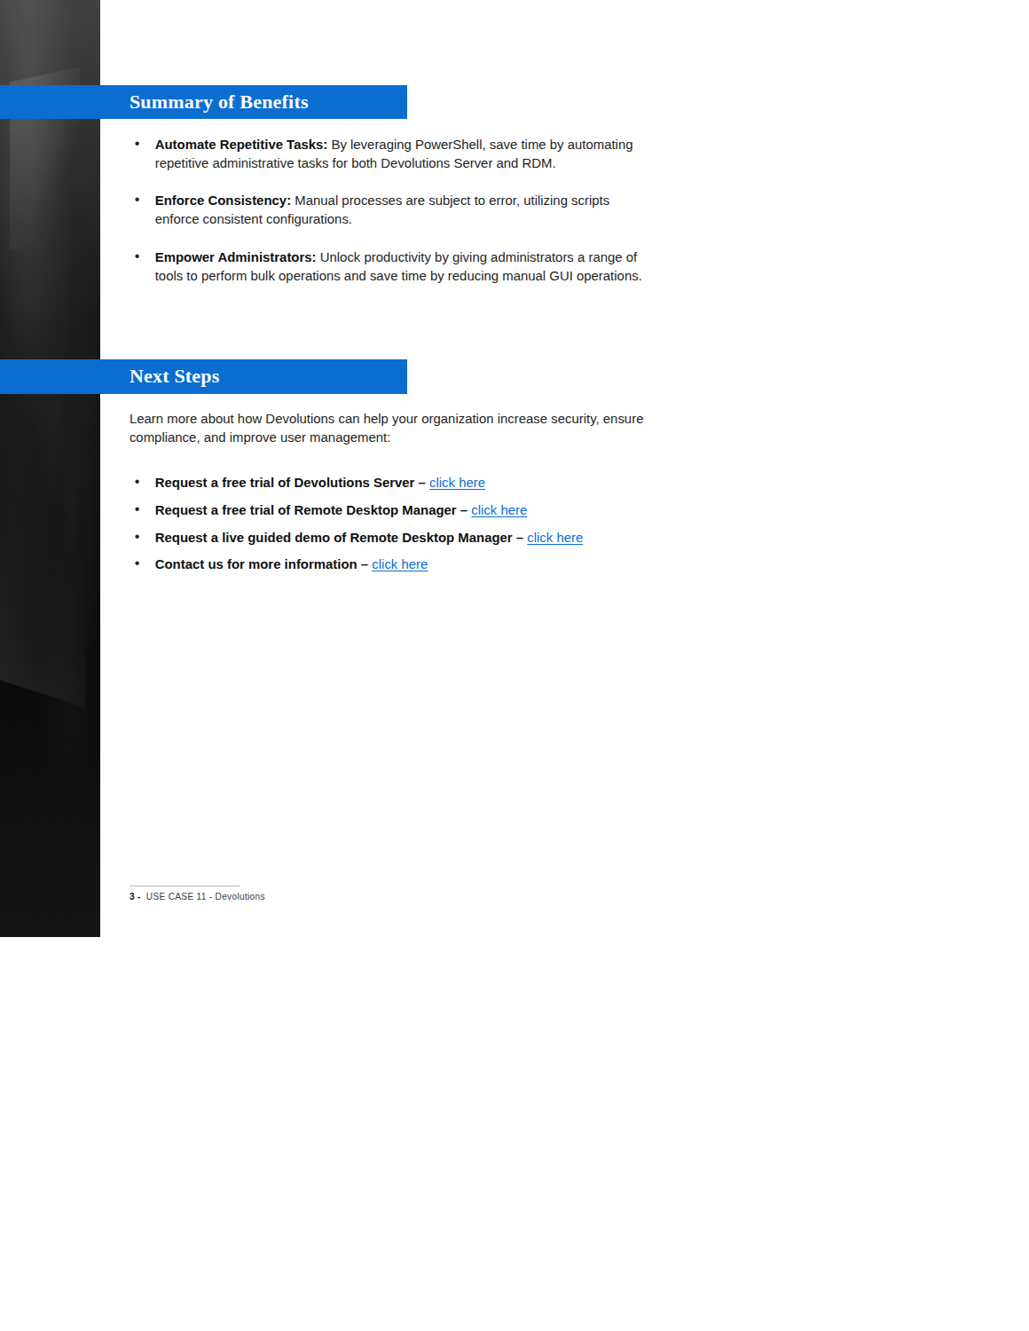Summary of Benefits
Automate Repetitive Tasks: By leveraging PowerShell, save time by automating repetitive administrative tasks for both Devolutions Server and RDM.
Enforce Consistency: Manual processes are subject to error, utilizing scripts enforce consistent configurations.
Empower Administrators: Unlock productivity by giving administrators a range of tools to perform bulk operations and save time by reducing manual GUI operations.
Next Steps
Learn more about how Devolutions can help your organization increase security, ensure compliance, and improve user management:
Request a free trial of Devolutions Server – click here
Request a free trial of Remote Desktop Manager – click here
Request a live guided demo of Remote Desktop Manager – click here
Contact us for more information – click here
3 - USE CASE 11 - Devolutions